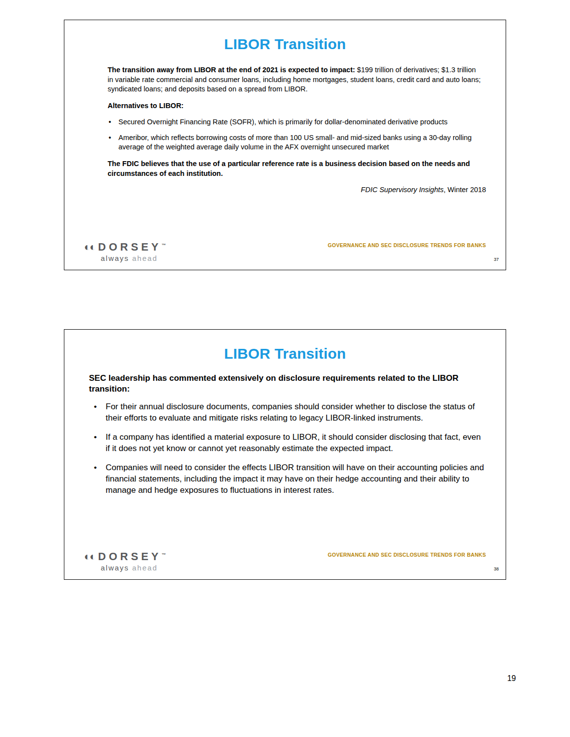LIBOR Transition
The transition away from LIBOR at the end of 2021 is expected to impact: $199 trillion of derivatives; $1.3 trillion in variable rate commercial and consumer loans, including home mortgages, student loans, credit card and auto loans; syndicated loans; and deposits based on a spread from LIBOR.
Alternatives to LIBOR:
Secured Overnight Financing Rate (SOFR), which is primarily for dollar-denominated derivative products
Ameribor, which reflects borrowing costs of more than 100 US small- and mid-sized banks using a 30-day rolling average of the weighted average daily volume in the AFX overnight unsecured market
The FDIC believes that the use of a particular reference rate is a business decision based on the needs and circumstances of each institution.
FDIC Supervisory Insights, Winter 2018
◐◐DORSEY™ always ahead
GOVERNANCE AND SEC DISCLOSURE TRENDS FOR BANKS
37
LIBOR Transition
SEC leadership has commented extensively on disclosure requirements related to the LIBOR transition:
For their annual disclosure documents, companies should consider whether to disclose the status of their efforts to evaluate and mitigate risks relating to legacy LIBOR-linked instruments.
If a company has identified a material exposure to LIBOR, it should consider disclosing that fact, even if it does not yet know or cannot yet reasonably estimate the expected impact.
Companies will need to consider the effects LIBOR transition will have on their accounting policies and financial statements, including the impact it may have on their hedge accounting and their ability to manage and hedge exposures to fluctuations in interest rates.
◐◐DORSEY™ always ahead
GOVERNANCE AND SEC DISCLOSURE TRENDS FOR BANKS
38
19